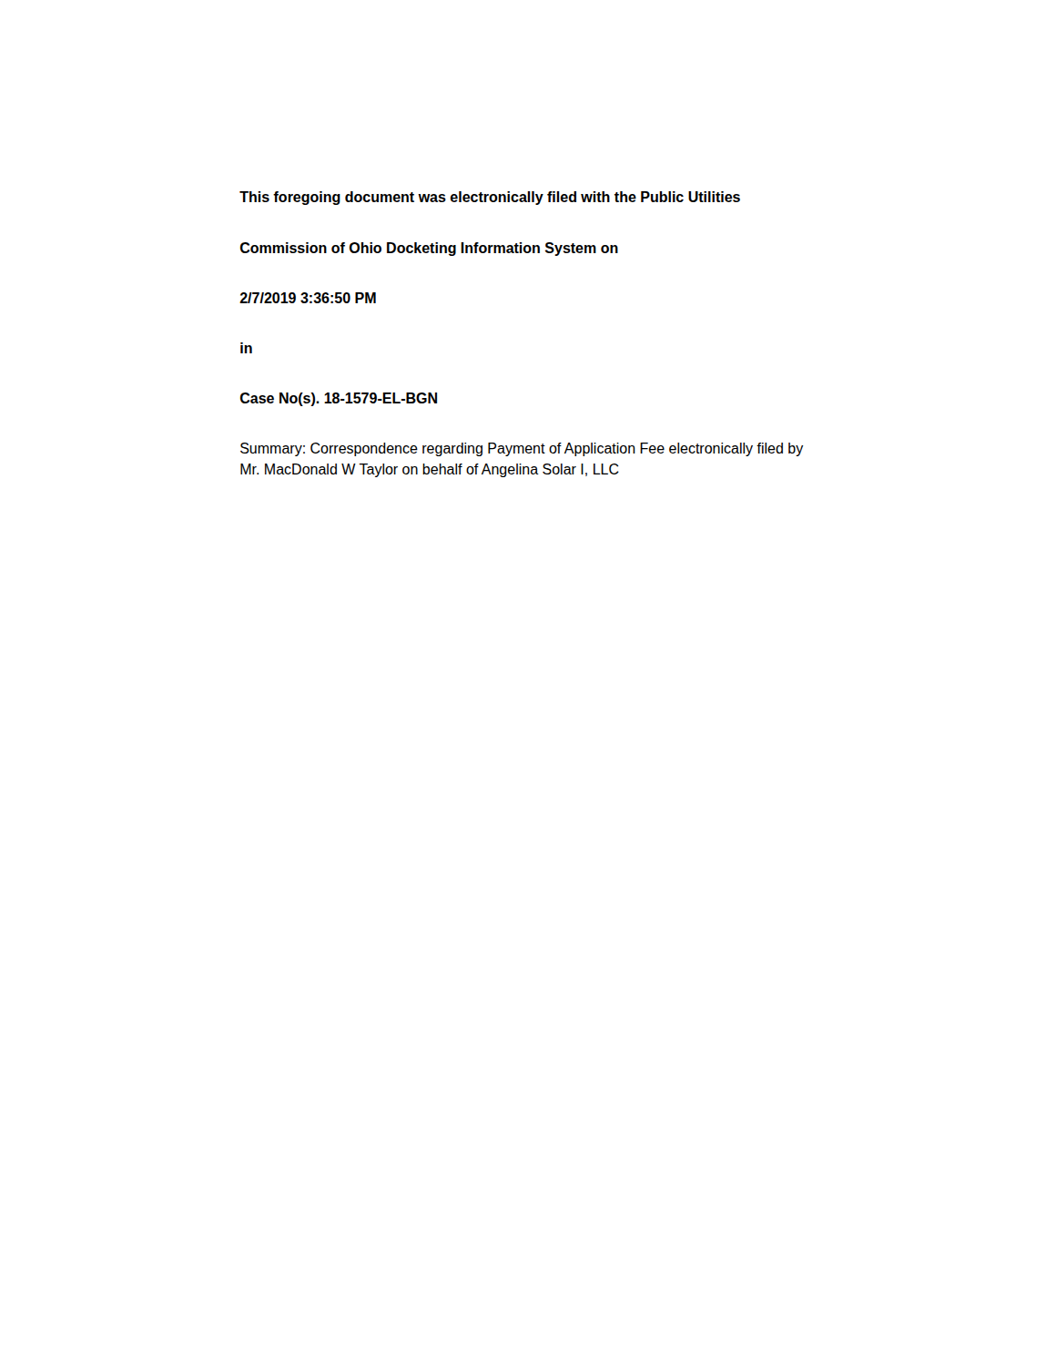This foregoing document was electronically filed with the Public Utilities
Commission of Ohio Docketing Information System on
2/7/2019 3:36:50 PM
in
Case No(s). 18-1579-EL-BGN
Summary: Correspondence regarding Payment of Application Fee electronically filed by Mr. MacDonald W Taylor on behalf of Angelina Solar I, LLC